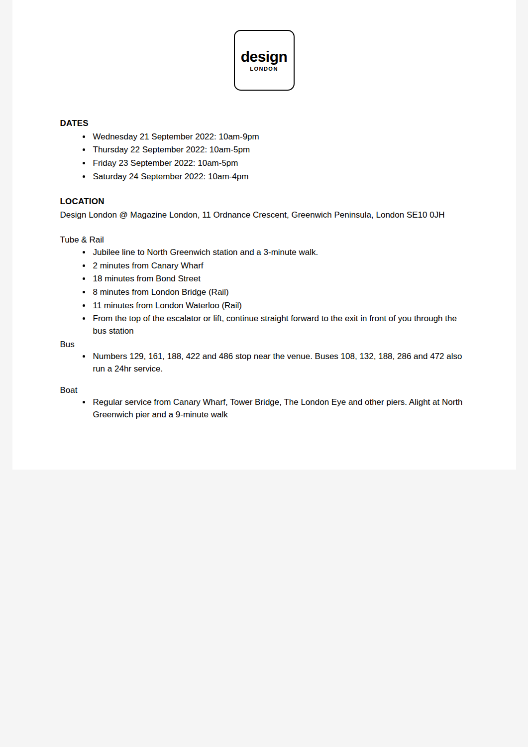design LONDON
DATES
Wednesday 21 September 2022: 10am-9pm
Thursday 22 September 2022: 10am-5pm
Friday 23 September 2022: 10am-5pm
Saturday 24 September 2022: 10am-4pm
LOCATION
Design London @ Magazine London, 11 Ordnance Crescent, Greenwich Peninsula, London SE10 0JH
Tube & Rail
Jubilee line to North Greenwich station and a 3-minute walk.
2 minutes from Canary Wharf
18 minutes from Bond Street
8 minutes from London Bridge (Rail)
11 minutes from London Waterloo (Rail)
From the top of the escalator or lift, continue straight forward to the exit in front of you through the bus station
Bus
Numbers 129, 161, 188, 422 and 486 stop near the venue. Buses 108, 132, 188, 286 and 472 also run a 24hr service.
Boat
Regular service from Canary Wharf, Tower Bridge, The London Eye and other piers. Alight at North Greenwich pier and a 9-minute walk